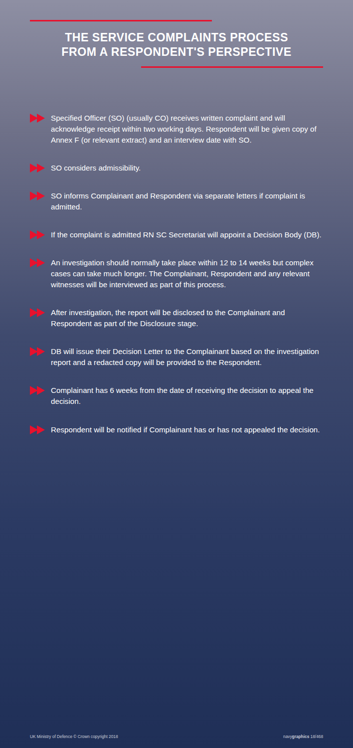The Service Complaints Process
from a Respondent's Perspective
Specified Officer (SO) (usually CO) receives written complaint and will acknowledge receipt within two working days. Respondent will be given copy of Annex F (or relevant extract) and an interview date with SO.
SO considers admissibility.
SO informs Complainant and Respondent via separate letters if complaint is admitted.
If the complaint is admitted RN SC Secretariat will appoint a Decision Body (DB).
An investigation should normally take place within 12 to 14 weeks but complex cases can take much longer. The Complainant, Respondent and any relevant witnesses will be interviewed as part of this process.
After investigation, the report will be disclosed to the Complainant and Respondent as part of the Disclosure stage.
DB will issue their Decision Letter to the Complainant based on the investigation report and a redacted copy will be provided to the Respondent.
Complainant has 6 weeks from the date of receiving the decision to appeal the decision.
Respondent will be notified if Complainant has or has not appealed the decision.
UK Ministry of Defence © Crown copyright 2018 navygraphics 18/468